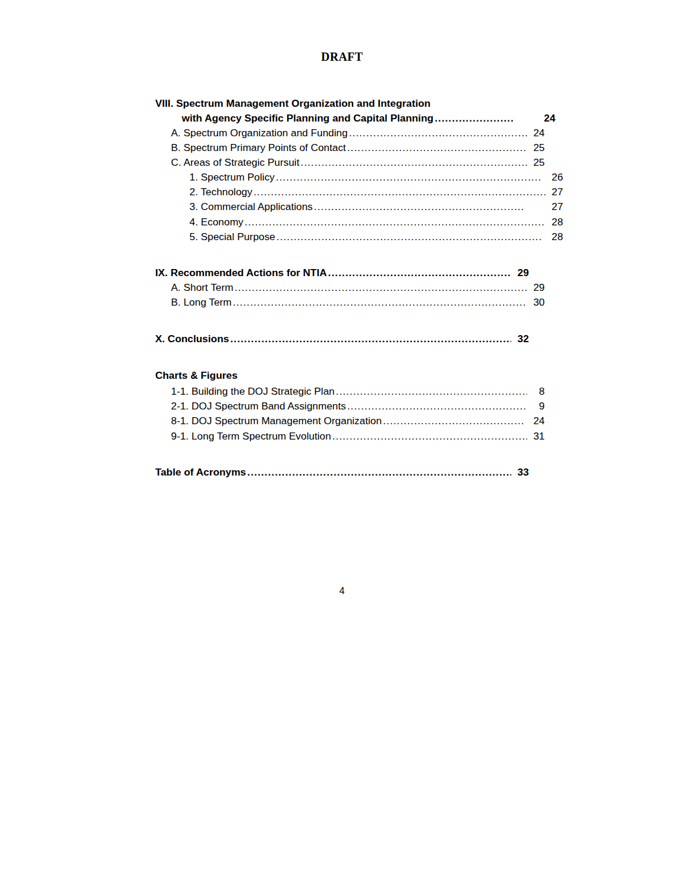DRAFT
VIII. Spectrum Management Organization and Integration
with Agency Specific Planning and Capital Planning ....................... 24
A. Spectrum Organization and Funding ..................................................... 24
B. Spectrum Primary Points of Contact ....................................................... 25
C. Areas of Strategic Pursuit ....................................................................... 25
1. Spectrum Policy ............................................................................. 26
2. Technology ..................................................................................... 27
3. Commercial Applications ............................................................. 27
4. Economy ....................................................................................... 28
5. Special Purpose ............................................................................. 28
IX. Recommended Actions for NTIA ............................................................. 29
A. Short Term ............................................................................................. 29
B. Long Term ............................................................................................. 30
X. Conclusions ................................................................................................ 32
Charts & Figures
1-1. Building the DOJ Strategic Plan ........................................................... 8
2-1. DOJ Spectrum Band Assignments ....................................................... 9
8-1. DOJ Spectrum Management Organization ......................................... 24
9-1. Long Term Spectrum Evolution ............................................................. 31
Table of Acronyms ........................................................................................... 33
4